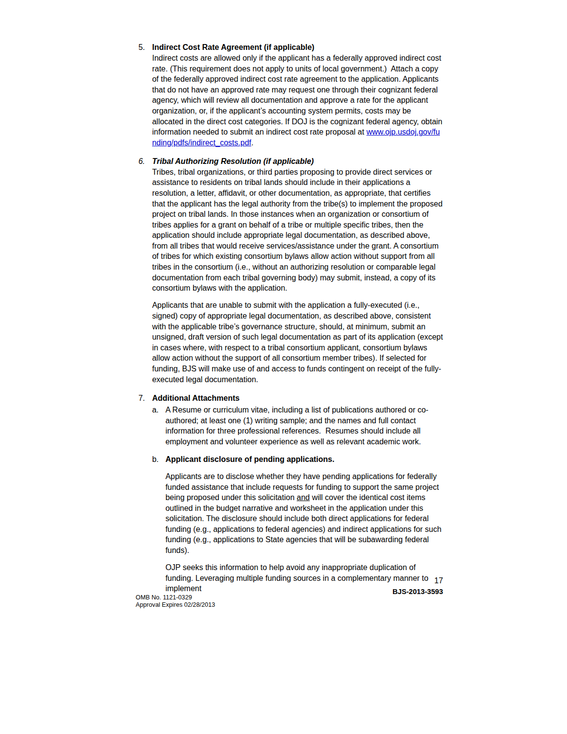5. Indirect Cost Rate Agreement (if applicable)
Indirect costs are allowed only if the applicant has a federally approved indirect cost rate. (This requirement does not apply to units of local government.) Attach a copy of the federally approved indirect cost rate agreement to the application. Applicants that do not have an approved rate may request one through their cognizant federal agency, which will review all documentation and approve a rate for the applicant organization, or, if the applicant’s accounting system permits, costs may be allocated in the direct cost categories. If DOJ is the cognizant federal agency, obtain information needed to submit an indirect cost rate proposal at www.ojp.usdoj.gov/funding/pdfs/indirect_costs.pdf.
6. Tribal Authorizing Resolution (if applicable)
Tribes, tribal organizations, or third parties proposing to provide direct services or assistance to residents on tribal lands should include in their applications a resolution, a letter, affidavit, or other documentation, as appropriate, that certifies that the applicant has the legal authority from the tribe(s) to implement the proposed project on tribal lands. In those instances when an organization or consortium of tribes applies for a grant on behalf of a tribe or multiple specific tribes, then the application should include appropriate legal documentation, as described above, from all tribes that would receive services/assistance under the grant. A consortium of tribes for which existing consortium bylaws allow action without support from all tribes in the consortium (i.e., without an authorizing resolution or comparable legal documentation from each tribal governing body) may submit, instead, a copy of its consortium bylaws with the application.
Applicants that are unable to submit with the application a fully-executed (i.e., signed) copy of appropriate legal documentation, as described above, consistent with the applicable tribe’s governance structure, should, at minimum, submit an unsigned, draft version of such legal documentation as part of its application (except in cases where, with respect to a tribal consortium applicant, consortium bylaws allow action without the support of all consortium member tribes). If selected for funding, BJS will make use of and access to funds contingent on receipt of the fully-executed legal documentation.
7. Additional Attachments
a. A Resume or curriculum vitae, including a list of publications authored or co-authored; at least one (1) writing sample; and the names and full contact information for three professional references. Resumes should include all employment and volunteer experience as well as relevant academic work.
b. Applicant disclosure of pending applications.
Applicants are to disclose whether they have pending applications for federally funded assistance that include requests for funding to support the same project being proposed under this solicitation and will cover the identical cost items outlined in the budget narrative and worksheet in the application under this solicitation. The disclosure should include both direct applications for federal funding (e.g., applications to federal agencies) and indirect applications for such funding (e.g., applications to State agencies that will be subawarding federal funds).
OJP seeks this information to help avoid any inappropriate duplication of funding. Leveraging multiple funding sources in a complementary manner to implement
17
BJS-2013-3593
OMB No. 1121-0329
Approval Expires 02/28/2013